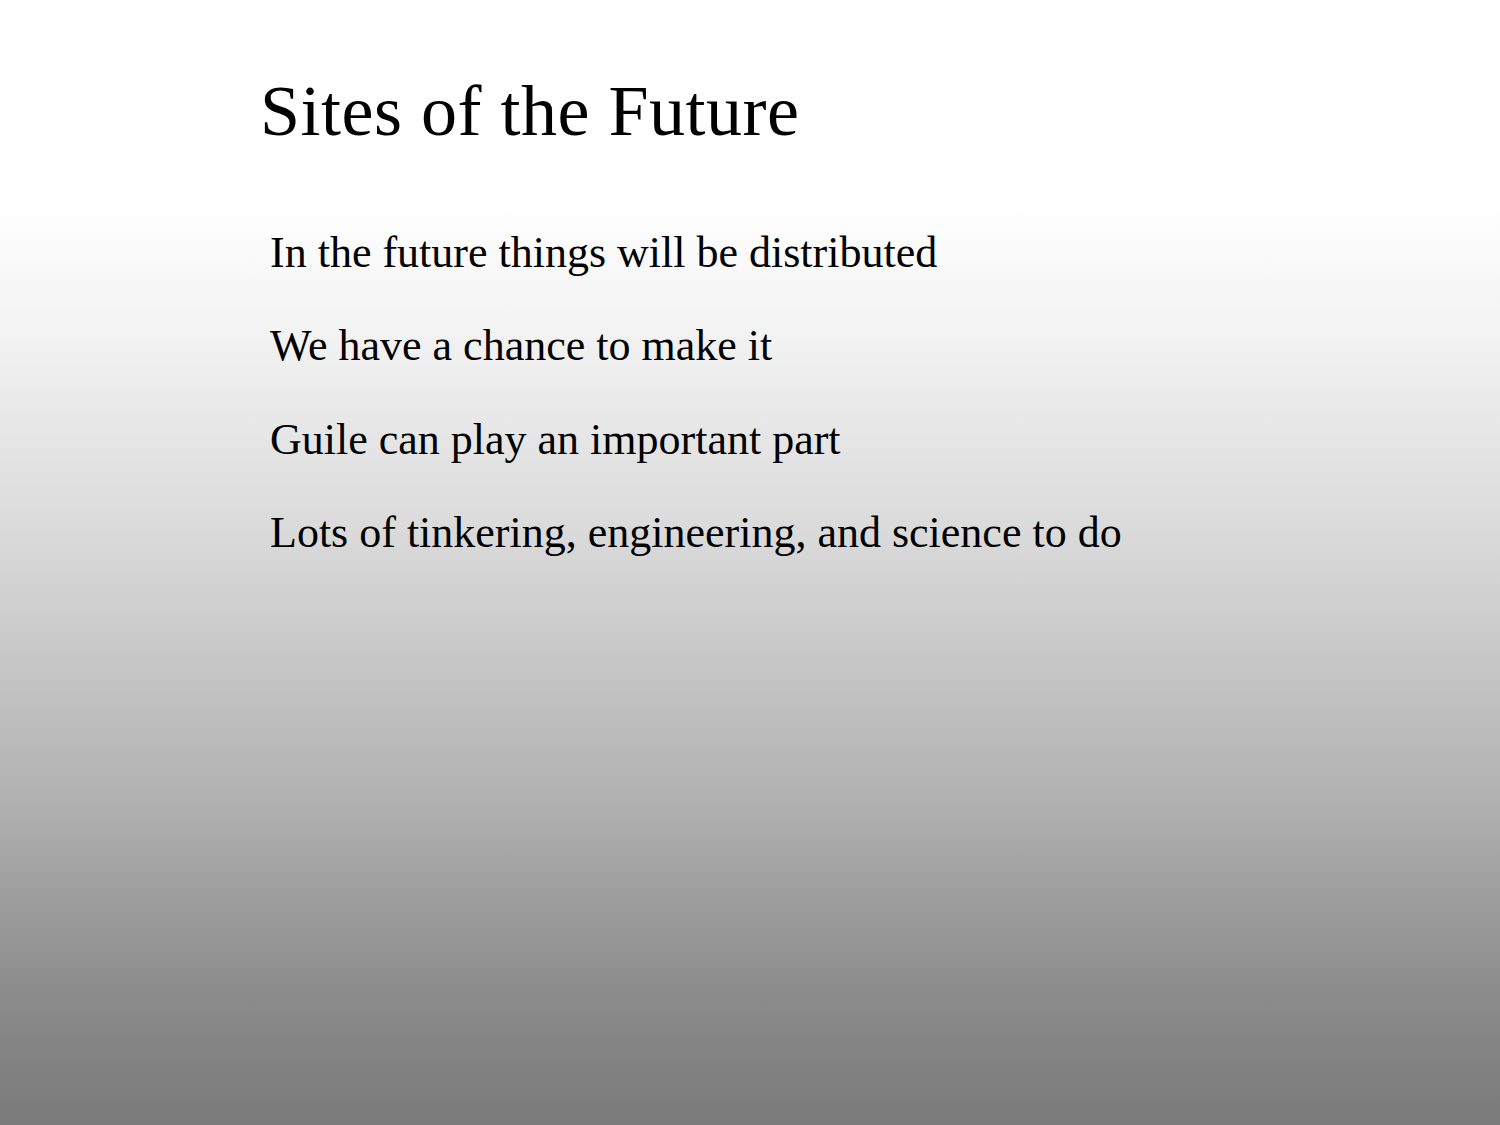Sites of the Future
In the future things will be distributed
We have a chance to make it
Guile can play an important part
Lots of tinkering, engineering, and science to do